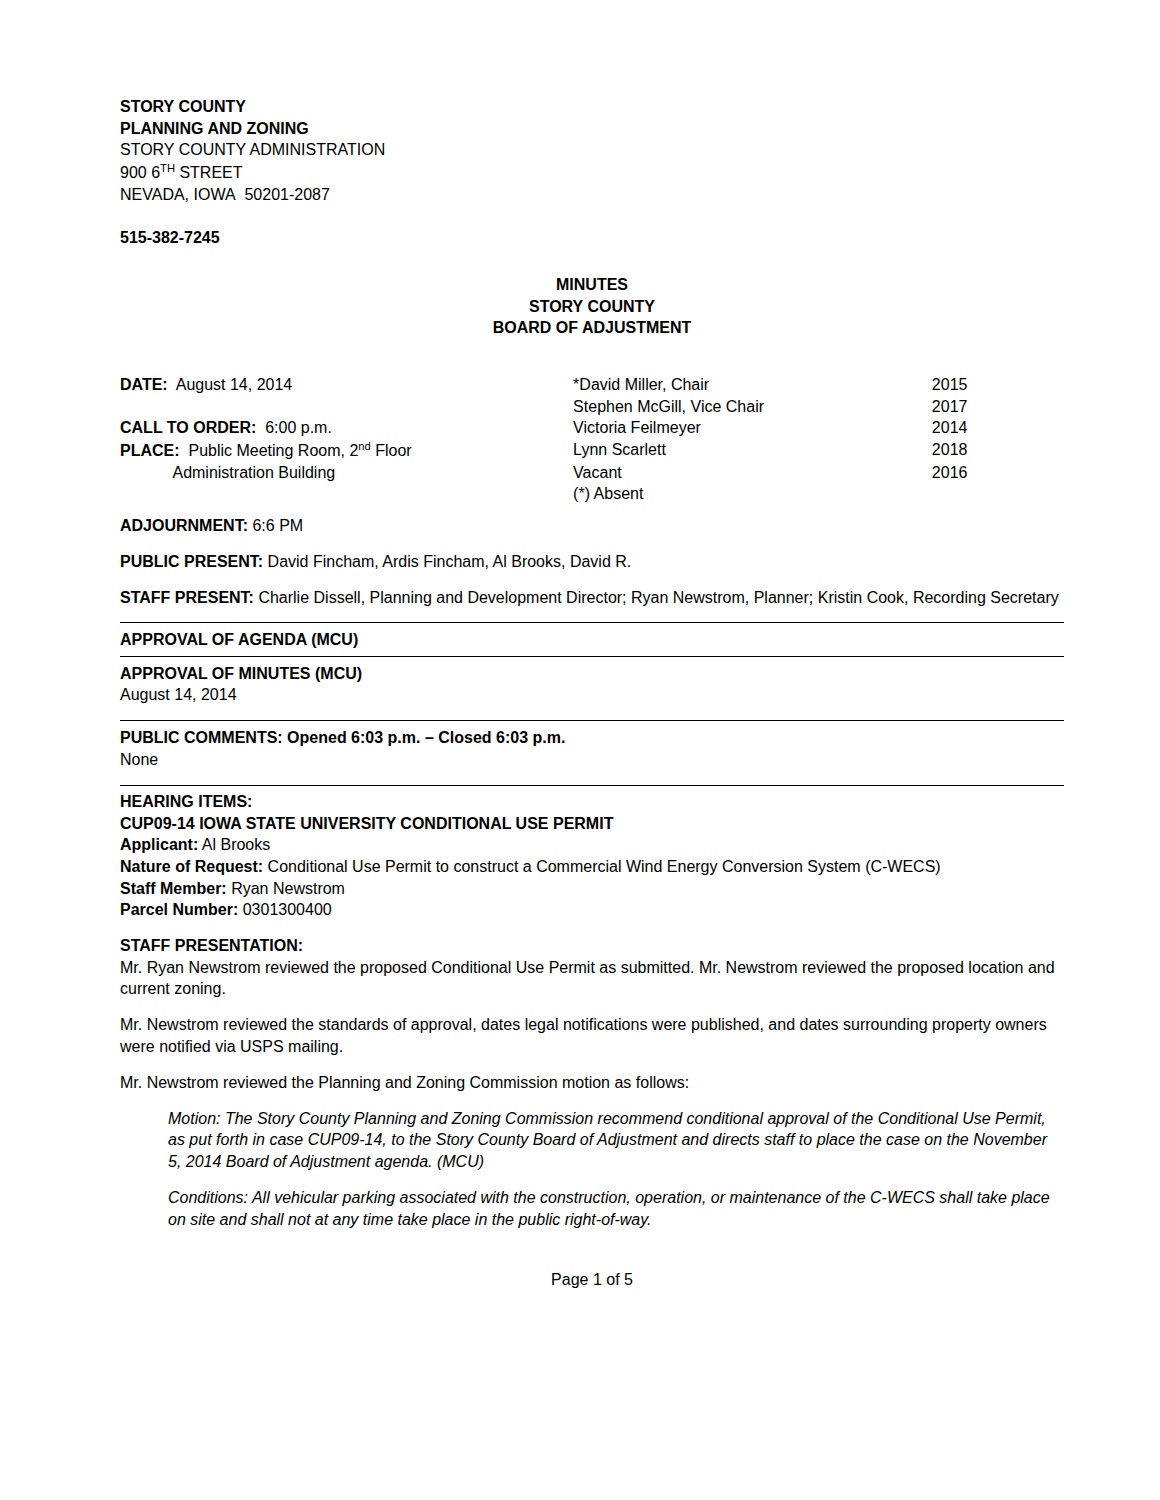STORY COUNTY
PLANNING AND ZONING
STORY COUNTY ADMINISTRATION
900 6TH STREET
NEVADA, IOWA 50201-2087
515-382-7245
MINUTES
STORY COUNTY
BOARD OF ADJUSTMENT
| DATE: August 14, 2014 | *David Miller, Chair | 2015 |
| | Stephen McGill, Vice Chair | 2017 |
| CALL TO ORDER: 6:00 p.m. | Victoria Feilmeyer | 2014 |
| PLACE: Public Meeting Room, 2 nd Floor | Lynn Scarlett | 2018 |
| Administration Building | Vacant | 2016 |
| | (*) Absent | |
ADJOURNMENT: 6:6 PM
PUBLIC PRESENT: David Fincham, Ardis Fincham, Al Brooks, David R.
STAFF PRESENT: Charlie Dissell, Planning and Development Director; Ryan Newstrom, Planner; Kristin Cook, Recording Secretary
APPROVAL OF AGENDA (MCU)
APPROVAL OF MINUTES (MCU)
August 14, 2014
PUBLIC COMMENTS: Opened 6:03 p.m. – Closed 6:03 p.m.
None
HEARING ITEMS:
CUP09-14 IOWA STATE UNIVERSITY CONDITIONAL USE PERMIT
Applicant: Al Brooks
Nature of Request: Conditional Use Permit to construct a Commercial Wind Energy Conversion System (C-WECS)
Staff Member: Ryan Newstrom
Parcel Number: 0301300400
STAFF PRESENTATION:
Mr. Ryan Newstrom reviewed the proposed Conditional Use Permit as submitted. Mr. Newstrom reviewed the proposed location and current zoning.
Mr. Newstrom reviewed the standards of approval, dates legal notifications were published, and dates surrounding property owners were notified via USPS mailing.
Mr. Newstrom reviewed the Planning and Zoning Commission motion as follows:
Motion: The Story County Planning and Zoning Commission recommend conditional approval of the Conditional Use Permit, as put forth in case CUP09-14, to the Story County Board of Adjustment and directs staff to place the case on the November 5, 2014 Board of Adjustment agenda. (MCU)
Conditions: All vehicular parking associated with the construction, operation, or maintenance of the C-WECS shall take place on site and shall not at any time take place in the public right-of-way.
Page 1 of 5